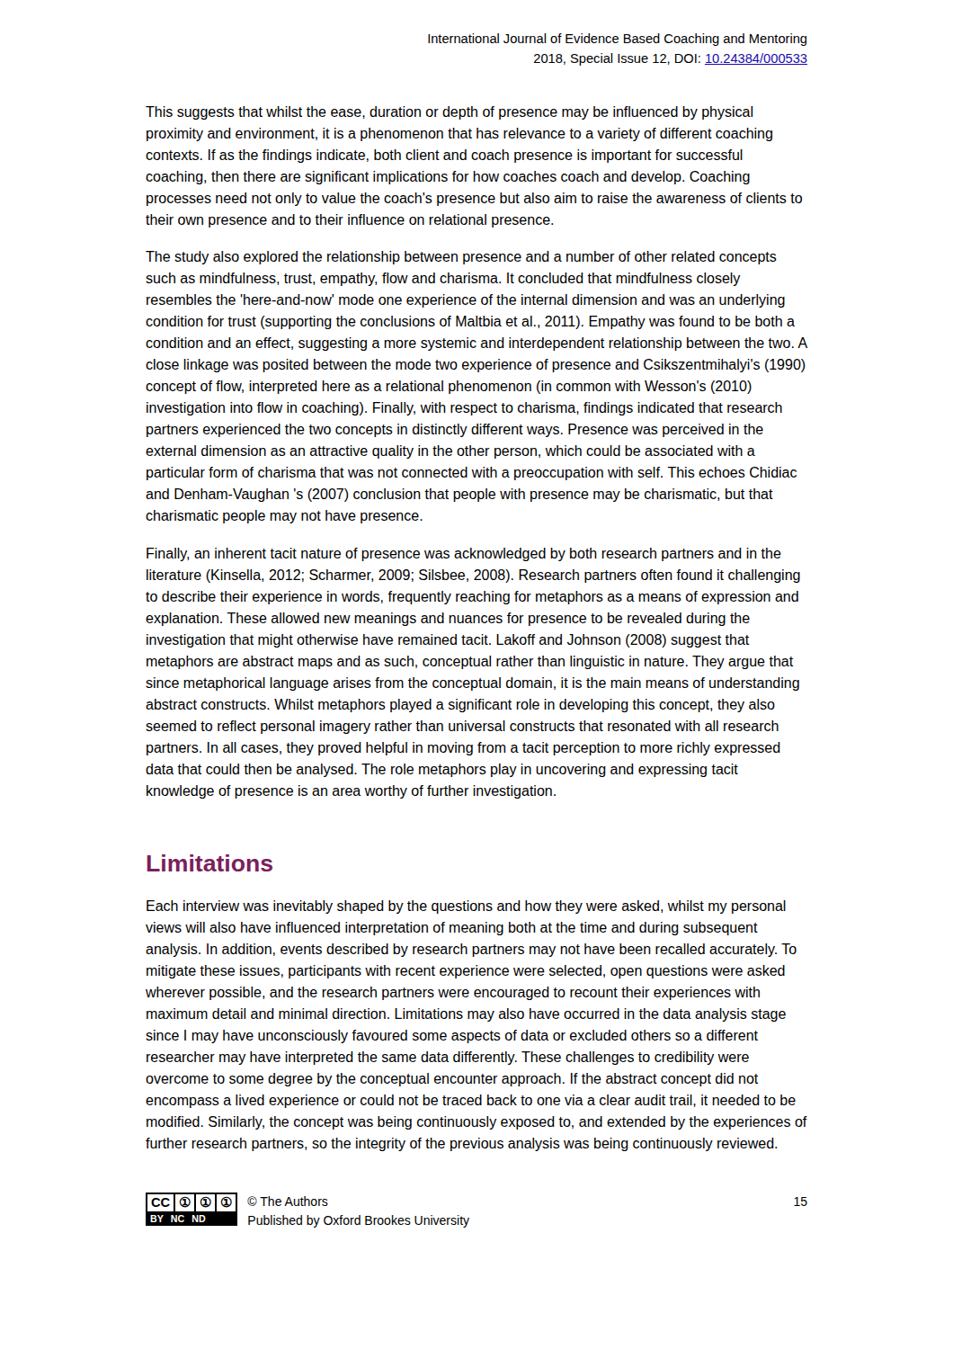International Journal of Evidence Based Coaching and Mentoring
2018, Special Issue 12, DOI: 10.24384/000533
This suggests that whilst the ease, duration or depth of presence may be influenced by physical proximity and environment, it is a phenomenon that has relevance to a variety of different coaching contexts. If as the findings indicate, both client and coach presence is important for successful coaching, then there are significant implications for how coaches coach and develop. Coaching processes need not only to value the coach's presence but also aim to raise the awareness of clients to their own presence and to their influence on relational presence.
The study also explored the relationship between presence and a number of other related concepts such as mindfulness, trust, empathy, flow and charisma. It concluded that mindfulness closely resembles the 'here-and-now' mode one experience of the internal dimension and was an underlying condition for trust (supporting the conclusions of Maltbia et al., 2011). Empathy was found to be both a condition and an effect, suggesting a more systemic and interdependent relationship between the two. A close linkage was posited between the mode two experience of presence and Csikszentmihalyi's (1990) concept of flow, interpreted here as a relational phenomenon (in common with Wesson's (2010) investigation into flow in coaching). Finally, with respect to charisma, findings indicated that research partners experienced the two concepts in distinctly different ways. Presence was perceived in the external dimension as an attractive quality in the other person, which could be associated with a particular form of charisma that was not connected with a preoccupation with self. This echoes Chidiac and Denham-Vaughan 's (2007) conclusion that people with presence may be charismatic, but that charismatic people may not have presence.
Finally, an inherent tacit nature of presence was acknowledged by both research partners and in the literature (Kinsella, 2012; Scharmer, 2009; Silsbee, 2008). Research partners often found it challenging to describe their experience in words, frequently reaching for metaphors as a means of expression and explanation. These allowed new meanings and nuances for presence to be revealed during the investigation that might otherwise have remained tacit. Lakoff and Johnson (2008) suggest that metaphors are abstract maps and as such, conceptual rather than linguistic in nature. They argue that since metaphorical language arises from the conceptual domain, it is the main means of understanding abstract constructs. Whilst metaphors played a significant role in developing this concept, they also seemed to reflect personal imagery rather than universal constructs that resonated with all research partners. In all cases, they proved helpful in moving from a tacit perception to more richly expressed data that could then be analysed. The role metaphors play in uncovering and expressing tacit knowledge of presence is an area worthy of further investigation.
Limitations
Each interview was inevitably shaped by the questions and how they were asked, whilst my personal views will also have influenced interpretation of meaning both at the time and during subsequent analysis. In addition, events described by research partners may not have been recalled accurately. To mitigate these issues, participants with recent experience were selected, open questions were asked wherever possible, and the research partners were encouraged to recount their experiences with maximum detail and minimal direction. Limitations may also have occurred in the data analysis stage since I may have unconsciously favoured some aspects of data or excluded others so a different researcher may have interpreted the same data differently. These challenges to credibility were overcome to some degree by the conceptual encounter approach. If the abstract concept did not encompass a lived experience or could not be traced back to one via a clear audit trail, it needed to be modified. Similarly, the concept was being continuously exposed to, and extended by the experiences of further research partners, so the integrity of the previous analysis was being continuously reviewed.
CC ①①① BY NC ND © The Authors
Published by Oxford Brookes University 15